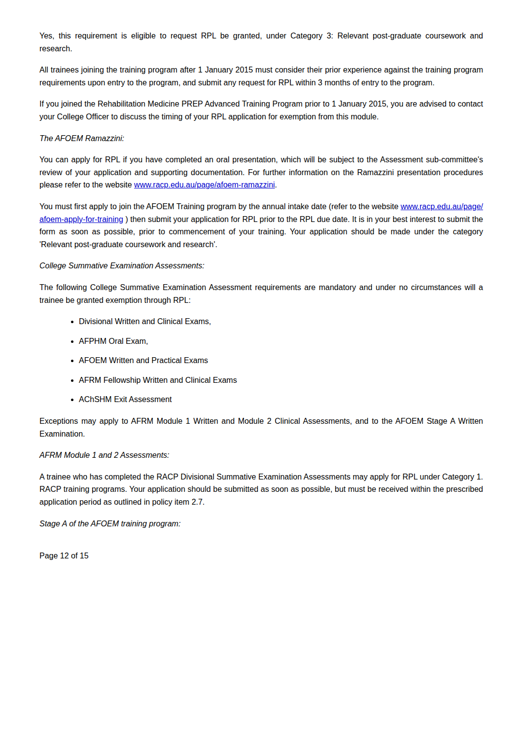Yes, this requirement is eligible to request RPL be granted, under Category 3: Relevant post-graduate coursework and research.
All trainees joining the training program after 1 January 2015 must consider their prior experience against the training program requirements upon entry to the program, and submit any request for RPL within 3 months of entry to the program.
If you joined the Rehabilitation Medicine PREP Advanced Training Program prior to 1 January 2015, you are advised to contact your College Officer to discuss the timing of your RPL application for exemption from this module.
The AFOEM Ramazzini:
You can apply for RPL if you have completed an oral presentation, which will be subject to the Assessment sub-committee's review of your application and supporting documentation. For further information on the Ramazzini presentation procedures please refer to the website www.racp.edu.au/page/afoem-ramazzini.
You must first apply to join the AFOEM Training program by the annual intake date (refer to the website www.racp.edu.au/page/afoem-apply-for-training ) then submit your application for RPL prior to the RPL due date. It is in your best interest to submit the form as soon as possible, prior to commencement of your training. Your application should be made under the category 'Relevant post-graduate coursework and research'.
College Summative Examination Assessments:
The following College Summative Examination Assessment requirements are mandatory and under no circumstances will a trainee be granted exemption through RPL:
Divisional Written and Clinical Exams,
AFPHM Oral Exam,
AFOEM Written and Practical Exams
AFRM Fellowship Written and Clinical Exams
AChSHM Exit Assessment
Exceptions may apply to AFRM Module 1 Written and Module 2 Clinical Assessments, and to the AFOEM Stage A Written Examination.
AFRM Module 1 and 2 Assessments:
A trainee who has completed the RACP Divisional Summative Examination Assessments may apply for RPL under Category 1. RACP training programs. Your application should be submitted as soon as possible, but must be received within the prescribed application period as outlined in policy item 2.7.
Stage A of the AFOEM training program:
Page 12 of 15